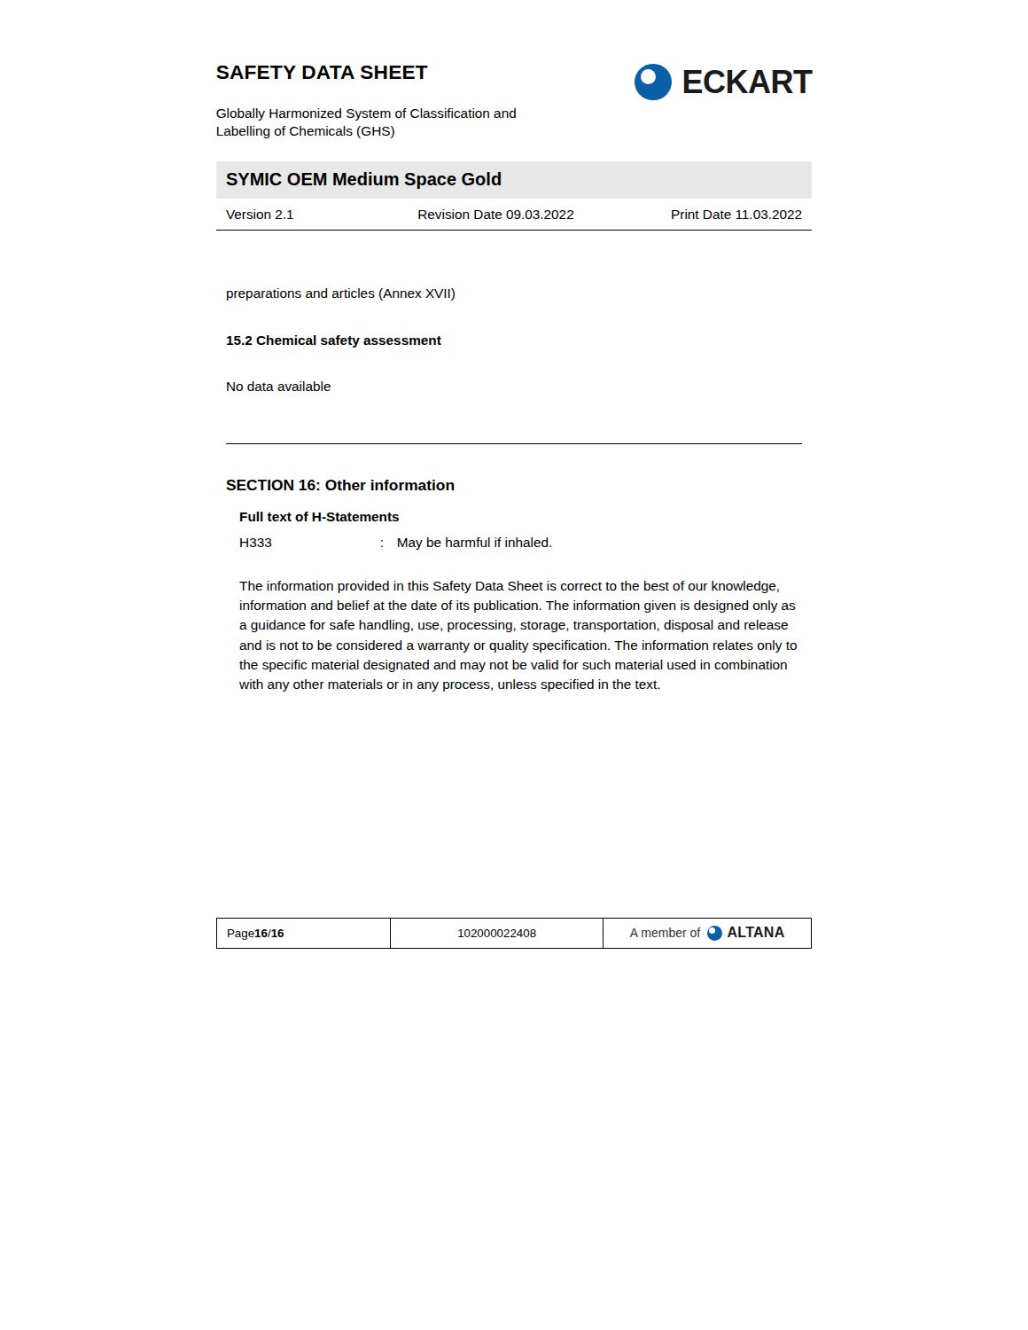SAFETY DATA SHEET
Globally Harmonized System of Classification and Labelling of Chemicals (GHS)
ECKART
SYMIC OEM Medium Space Gold
Version 2.1 Revision Date 09.03.2022 Print Date 11.03.2022
preparations and articles (Annex XVII)
15.2 Chemical safety assessment
No data available
SECTION 16: Other information
Full text of H-Statements
H333 : May be harmful if inhaled.
The information provided in this Safety Data Sheet is correct to the best of our knowledge, information and belief at the date of its publication. The information given is designed only as a guidance for safe handling, use, processing, storage, transportation, disposal and release and is not to be considered a warranty or quality specification. The information relates only to the specific material designated and may not be valid for such material used in combination with any other materials or in any process, unless specified in the text.
Page 16 / 16
102000022408
A member of ALTANA